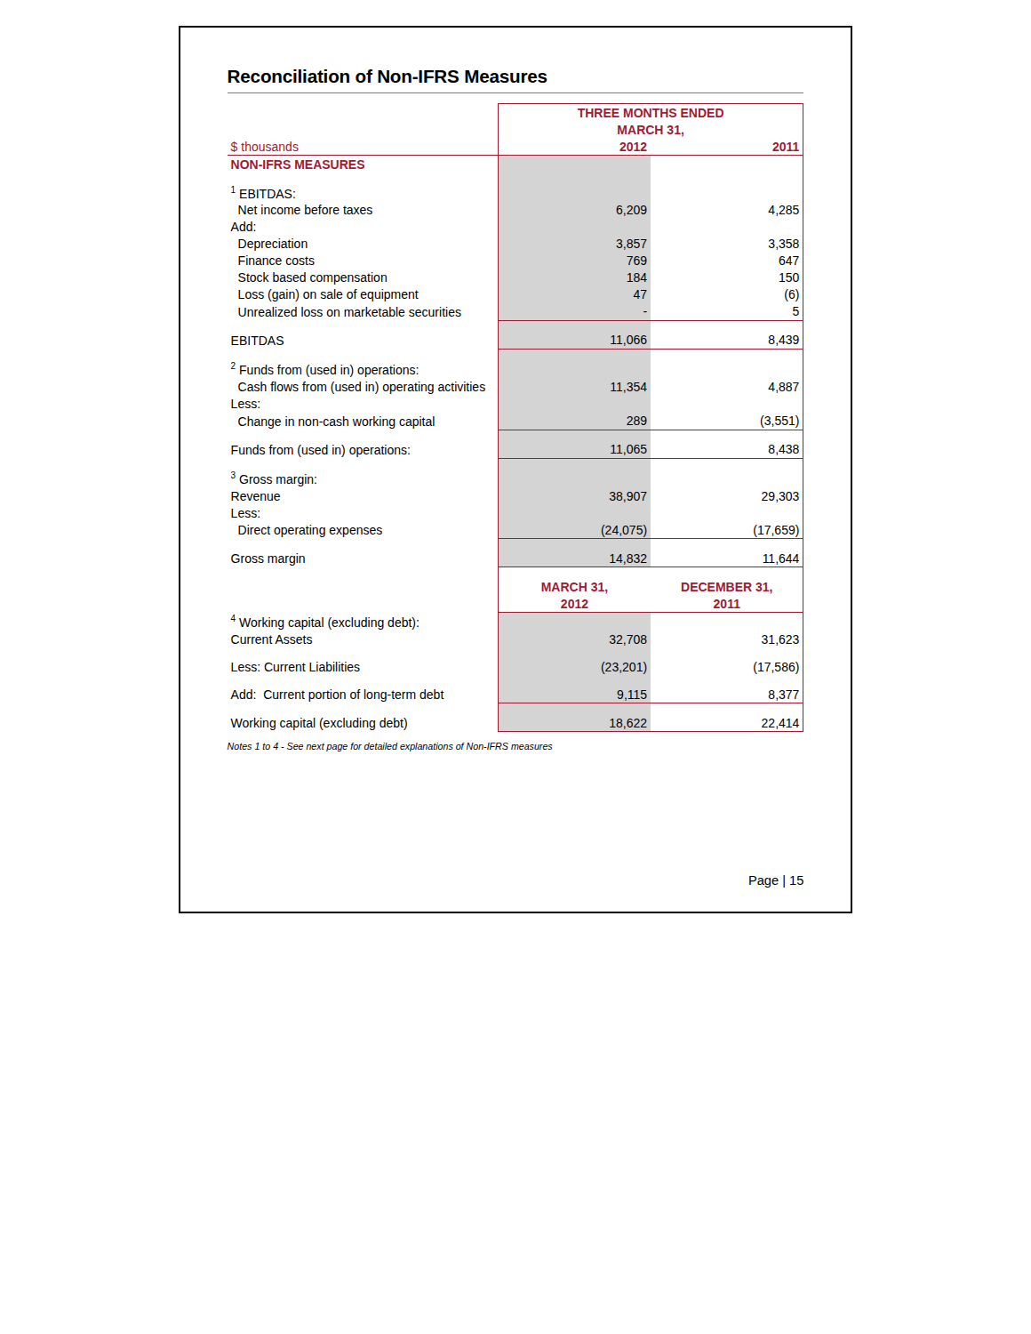Reconciliation of Non-IFRS Measures
| | THREE MONTHS ENDED |
| | MARCH 31, |
| $ thousands | 2012 | 2011 |
| NON-IFRS MEASURES | | |
| 1 EBITDAS: | | |
| Net income before taxes | 6,209 | 4,285 |
| Add: | | |
| Depreciation | 3,857 | 3,358 |
| Finance costs | 769 | 647 |
| Stock based compensation | 184 | 150 |
| Loss (gain) on sale of equipment | 47 | (6) |
| Unrealized loss on marketable securities | - | 5 |
| EBITDAS | 11,066 | 8,439 |
| 2 Funds from (used in) operations: | | |
| Cash flows from (used in) operating activities | 11,354 | 4,887 |
| Less: | | |
| Change in non-cash working capital | 289 | (3,551) |
| Funds from (used in) operations: | 11,065 | 8,438 |
| 3 Gross margin: | | |
| Revenue | 38,907 | 29,303 |
| Less: | | |
| Direct operating expenses | (24,075) | (17,659) |
| Gross margin | 14,832 | 11,644 |
| | MARCH 31, | DECEMBER 31, |
| | 2012 | 2011 |
| 4 Working capital (excluding debt): | | |
| Current Assets | 32,708 | 31,623 |
| Less: Current Liabilities | (23,201) | (17,586) |
| Add: Current portion of long-term debt | 9,115 | 8,377 |
| Working capital (excluding debt) | 18,622 | 22,414 |
Notes 1 to 4 - See next page for detailed explanations of Non-IFRS measures
Page | 15